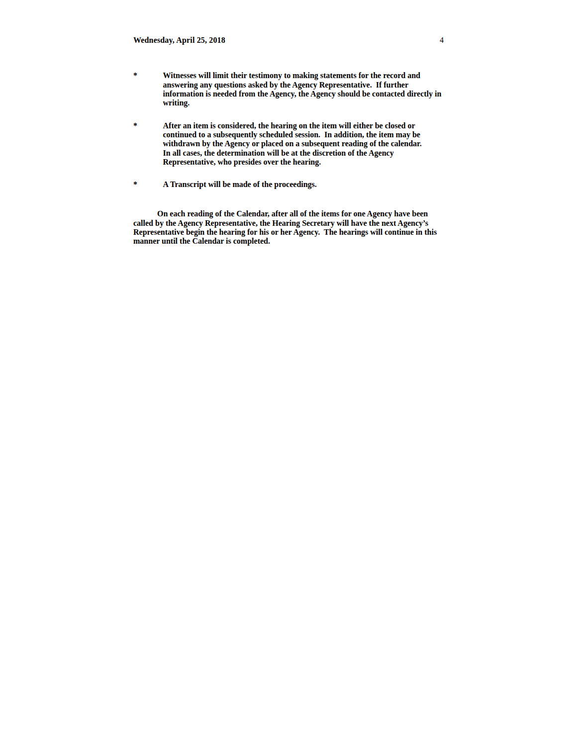Wednesday, April 25, 2018 4
*
Witnesses will limit their testimony to making statements for the record and answering any questions asked by the Agency Representative. If further information is needed from the Agency, the Agency should be contacted directly in writing.
*
After an item is considered, the hearing on the item will either be closed or continued to a subsequently scheduled session. In addition, the item may be withdrawn by the Agency or placed on a subsequent reading of the calendar.
In all cases, the determination will be at the discretion of the Agency Representative, who presides over the hearing.
*
A Transcript will be made of the proceedings.
On each reading of the Calendar, after all of the items for one Agency have been called by the Agency Representative, the Hearing Secretary will have the next Agency’s Representative begin the hearing for his or her Agency. The hearings will continue in this manner until the Calendar is completed.